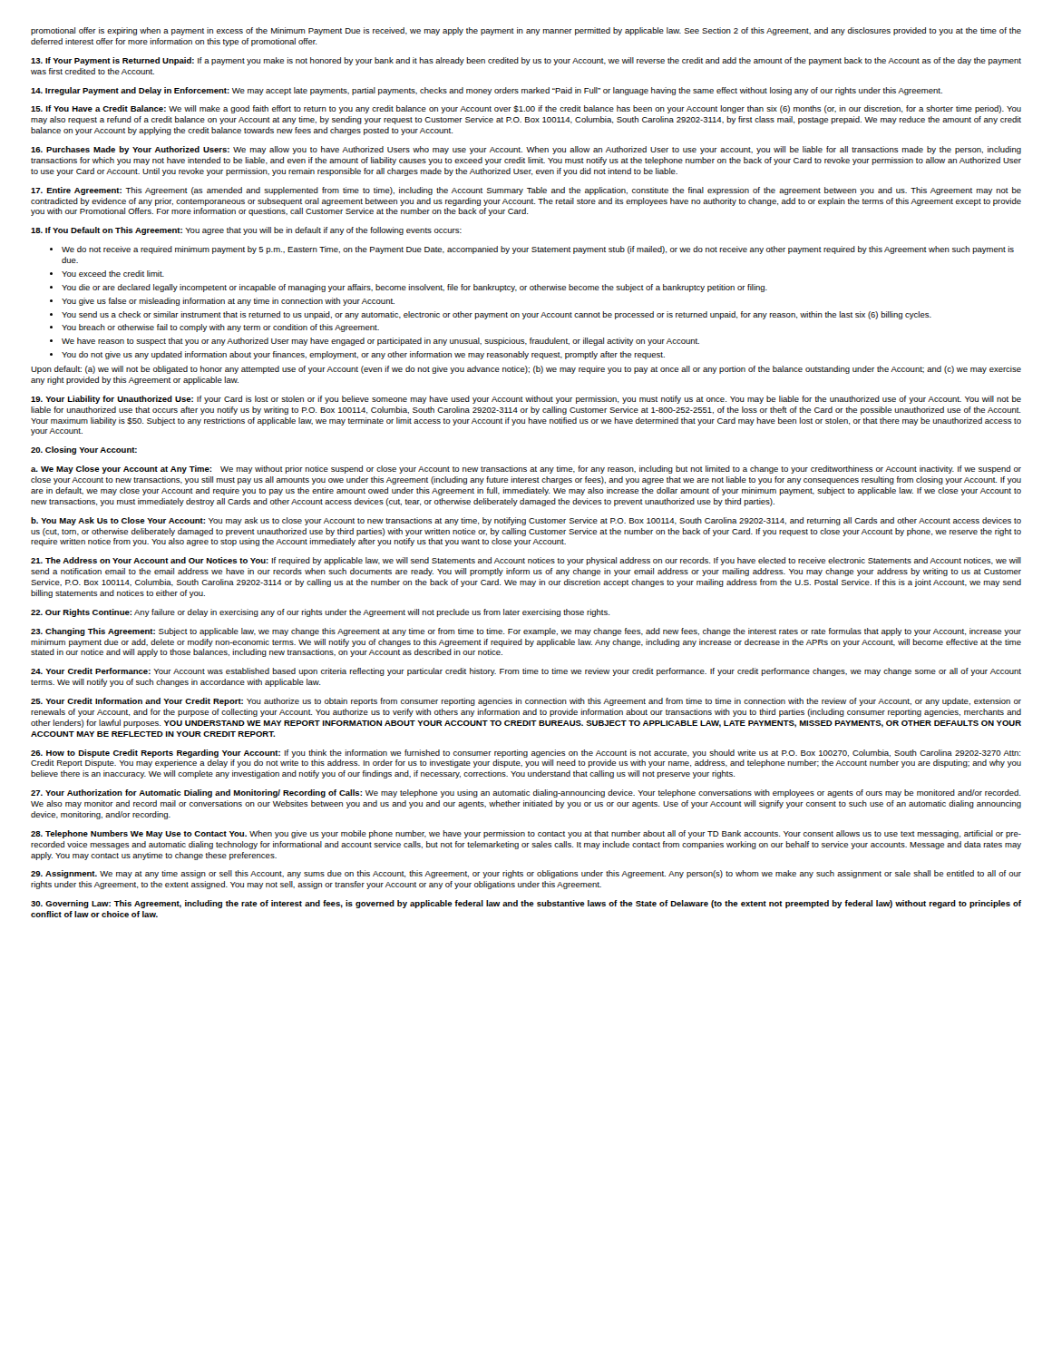promotional offer is expiring when a payment in excess of the Minimum Payment Due is received, we may apply the payment in any manner permitted by applicable law. See Section 2 of this Agreement, and any disclosures provided to you at the time of the deferred interest offer for more information on this type of promotional offer.
13. If Your Payment is Returned Unpaid: If a payment you make is not honored by your bank and it has already been credited by us to your Account, we will reverse the credit and add the amount of the payment back to the Account as of the day the payment was first credited to the Account.
14. Irregular Payment and Delay in Enforcement: We may accept late payments, partial payments, checks and money orders marked “Paid in Full” or language having the same effect without losing any of our rights under this Agreement.
15. If You Have a Credit Balance: We will make a good faith effort to return to you any credit balance on your Account over $1.00 if the credit balance has been on your Account longer than six (6) months (or, in our discretion, for a shorter time period). You may also request a refund of a credit balance on your Account at any time, by sending your request to Customer Service at P.O. Box 100114, Columbia, South Carolina 29202-3114, by first class mail, postage prepaid. We may reduce the amount of any credit balance on your Account by applying the credit balance towards new fees and charges posted to your Account.
16. Purchases Made by Your Authorized Users: We may allow you to have Authorized Users who may use your Account. When you allow an Authorized User to use your account, you will be liable for all transactions made by the person, including transactions for which you may not have intended to be liable, and even if the amount of liability causes you to exceed your credit limit. You must notify us at the telephone number on the back of your Card to revoke your permission to allow an Authorized User to use your Card or Account. Until you revoke your permission, you remain responsible for all charges made by the Authorized User, even if you did not intend to be liable.
17. Entire Agreement: This Agreement (as amended and supplemented from time to time), including the Account Summary Table and the application, constitute the final expression of the agreement between you and us. This Agreement may not be contradicted by evidence of any prior, contemporaneous or subsequent oral agreement between you and us regarding your Account. The retail store and its employees have no authority to change, add to or explain the terms of this Agreement except to provide you with our Promotional Offers. For more information or questions, call Customer Service at the number on the back of your Card.
18. If You Default on This Agreement: You agree that you will be in default if any of the following events occurs:
We do not receive a required minimum payment by 5 p.m., Eastern Time, on the Payment Due Date, accompanied by your Statement payment stub (if mailed), or we do not receive any other payment required by this Agreement when such payment is due.
You exceed the credit limit.
You die or are declared legally incompetent or incapable of managing your affairs, become insolvent, file for bankruptcy, or otherwise become the subject of a bankruptcy petition or filing.
You give us false or misleading information at any time in connection with your Account.
You send us a check or similar instrument that is returned to us unpaid, or any automatic, electronic or other payment on your Account cannot be processed or is returned unpaid, for any reason, within the last six (6) billing cycles.
You breach or otherwise fail to comply with any term or condition of this Agreement.
We have reason to suspect that you or any Authorized User may have engaged or participated in any unusual, suspicious, fraudulent, or illegal activity on your Account.
You do not give us any updated information about your finances, employment, or any other information we may reasonably request, promptly after the request.
Upon default: (a) we will not be obligated to honor any attempted use of your Account (even if we do not give you advance notice); (b) we may require you to pay at once all or any portion of the balance outstanding under the Account; and (c) we may exercise any right provided by this Agreement or applicable law.
19. Your Liability for Unauthorized Use: If your Card is lost or stolen or if you believe someone may have used your Account without your permission, you must notify us at once. You may be liable for the unauthorized use of your Account. You will not be liable for unauthorized use that occurs after you notify us by writing to P.O. Box 100114, Columbia, South Carolina 29202-3114 or by calling Customer Service at 1-800-252-2551, of the loss or theft of the Card or the possible unauthorized use of the Account. Your maximum liability is $50. Subject to any restrictions of applicable law, we may terminate or limit access to your Account if you have notified us or we have determined that your Card may have been lost or stolen, or that there may be unauthorized access to your Account.
20. Closing Your Account:
a. We May Close your Account at Any Time: We may without prior notice suspend or close your Account to new transactions at any time, for any reason, including but not limited to a change to your creditworthiness or Account inactivity. If we suspend or close your Account to new transactions, you still must pay us all amounts you owe under this Agreement (including any future interest charges or fees), and you agree that we are not liable to you for any consequences resulting from closing your Account. If you are in default, we may close your Account and require you to pay us the entire amount owed under this Agreement in full, immediately. We may also increase the dollar amount of your minimum payment, subject to applicable law. If we close your Account to new transactions, you must immediately destroy all Cards and other Account access devices (cut, tear, or otherwise deliberately damaged the devices to prevent unauthorized use by third parties).
b. You May Ask Us to Close Your Account: You may ask us to close your Account to new transactions at any time, by notifying Customer Service at P.O. Box 100114, South Carolina 29202-3114, and returning all Cards and other Account access devices to us (cut, torn, or otherwise deliberately damaged to prevent unauthorized use by third parties) with your written notice or, by calling Customer Service at the number on the back of your Card. If you request to close your Account by phone, we reserve the right to require written notice from you. You also agree to stop using the Account immediately after you notify us that you want to close your Account.
21. The Address on Your Account and Our Notices to You: If required by applicable law, we will send Statements and Account notices to your physical address on our records. If you have elected to receive electronic Statements and Account notices, we will send a notification email to the email address we have in our records when such documents are ready. You will promptly inform us of any change in your email address or your mailing address. You may change your address by writing to us at Customer Service, P.O. Box 100114, Columbia, South Carolina 29202-3114 or by calling us at the number on the back of your Card. We may in our discretion accept changes to your mailing address from the U.S. Postal Service. If this is a joint Account, we may send billing statements and notices to either of you.
22. Our Rights Continue: Any failure or delay in exercising any of our rights under the Agreement will not preclude us from later exercising those rights.
23. Changing This Agreement: Subject to applicable law, we may change this Agreement at any time or from time to time. For example, we may change fees, add new fees, change the interest rates or rate formulas that apply to your Account, increase your minimum payment due or add, delete or modify non-economic terms. We will notify you of changes to this Agreement if required by applicable law. Any change, including any increase or decrease in the APRs on your Account, will become effective at the time stated in our notice and will apply to those balances, including new transactions, on your Account as described in our notice.
24. Your Credit Performance: Your Account was established based upon criteria reflecting your particular credit history. From time to time we review your credit performance. If your credit performance changes, we may change some or all of your Account terms. We will notify you of such changes in accordance with applicable law.
25. Your Credit Information and Your Credit Report: You authorize us to obtain reports from consumer reporting agencies in connection with this Agreement and from time to time in connection with the review of your Account, or any update, extension or renewals of your Account, and for the purpose of collecting your Account. You authorize us to verify with others any information and to provide information about our transactions with you to third parties (including consumer reporting agencies, merchants and other lenders) for lawful purposes. YOU UNDERSTAND WE MAY REPORT INFORMATION ABOUT YOUR ACCOUNT TO CREDIT BUREAUS. SUBJECT TO APPLICABLE LAW, LATE PAYMENTS, MISSED PAYMENTS, OR OTHER DEFAULTS ON YOUR ACCOUNT MAY BE REFLECTED IN YOUR CREDIT REPORT.
26. How to Dispute Credit Reports Regarding Your Account: If you think the information we furnished to consumer reporting agencies on the Account is not accurate, you should write us at P.O. Box 100270, Columbia, South Carolina 29202-3270 Attn: Credit Report Dispute. You may experience a delay if you do not write to this address. In order for us to investigate your dispute, you will need to provide us with your name, address, and telephone number; the Account number you are disputing; and why you believe there is an inaccuracy. We will complete any investigation and notify you of our findings and, if necessary, corrections. You understand that calling us will not preserve your rights.
27. Your Authorization for Automatic Dialing and Monitoring/ Recording of Calls: We may telephone you using an automatic dialing-announcing device. Your telephone conversations with employees or agents of ours may be monitored and/or recorded. We also may monitor and record mail or conversations on our Websites between you and us and you and our agents, whether initiated by you or us or our agents. Use of your Account will signify your consent to such use of an automatic dialing announcing device, monitoring, and/or recording.
28. Telephone Numbers We May Use to Contact You. When you give us your mobile phone number, we have your permission to contact you at that number about all of your TD Bank accounts. Your consent allows us to use text messaging, artificial or pre-recorded voice messages and automatic dialing technology for informational and account service calls, but not for telemarketing or sales calls. It may include contact from companies working on our behalf to service your accounts. Message and data rates may apply. You may contact us anytime to change these preferences.
29. Assignment. We may at any time assign or sell this Account, any sums due on this Account, this Agreement, or your rights or obligations under this Agreement. Any person(s) to whom we make any such assignment or sale shall be entitled to all of our rights under this Agreement, to the extent assigned. You may not sell, assign or transfer your Account or any of your obligations under this Agreement.
30. Governing Law: This Agreement, including the rate of interest and fees, is governed by applicable federal law and the substantive laws of the State of Delaware (to the extent not preempted by federal law) without regard to principles of conflict of law or choice of law.